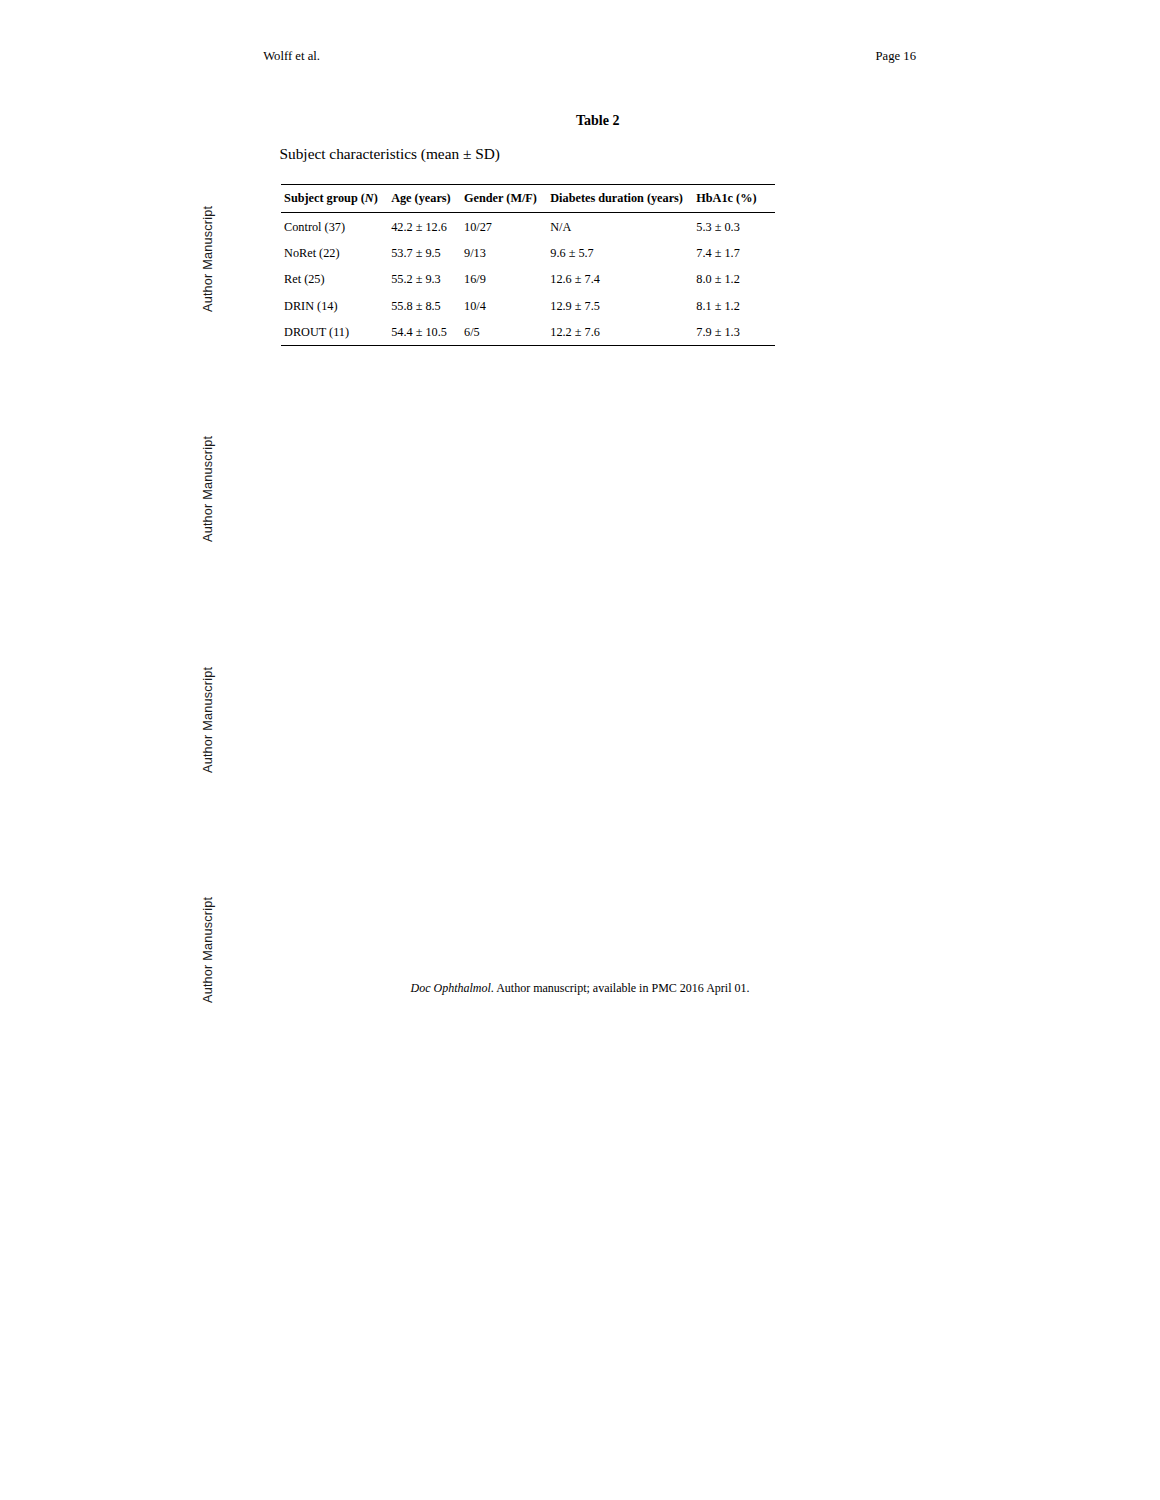Wolff et al. Page 16
Author Manuscript
Author Manuscript
Author Manuscript
Author Manuscript
Table 2
Subject characteristics (mean ± SD)
| Subject group ( N ) | Age (years) | Gender (M/F) | Diabetes duration (years) | HbA1c (%) |
| --- | --- | --- | --- | --- |
| Control (37) | 42.2 ± 12.6 | 10/27 | N/A | 5.3 ± 0.3 |
| NoRet (22) | 53.7 ± 9.5 | 9/13 | 9.6 ± 5.7 | 7.4 ± 1.7 |
| Ret (25) | 55.2 ± 9.3 | 16/9 | 12.6 ± 7.4 | 8.0 ± 1.2 |
| DRIN (14) | 55.8 ± 8.5 | 10/4 | 12.9 ± 7.5 | 8.1 ± 1.2 |
| DROUT (11) | 54.4 ± 10.5 | 6/5 | 12.2 ± 7.6 | 7.9 ± 1.3 |
Doc Ophthalmol. Author manuscript; available in PMC 2016 April 01.